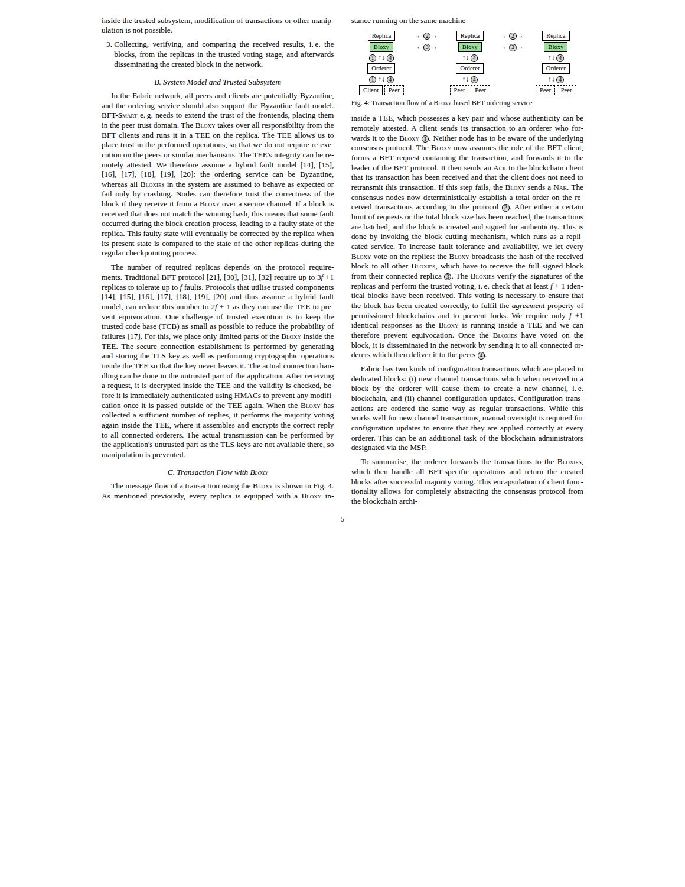inside the trusted subsystem, modification of transactions or other manipulation is not possible.
Collecting, verifying, and comparing the received results, i. e. the blocks, from the replicas in the trusted voting stage, and afterwards disseminating the created block in the network.
B. System Model and Trusted Subsystem
In the Fabric network, all peers and clients are potentially Byzantine, and the ordering service should also support the Byzantine fault model. BFT-Smart e. g. needs to extend the trust of the frontends, placing them in the peer trust domain. The Bloxy takes over all responsibility from the BFT clients and runs it in a TEE on the replica. The TEE allows us to place trust in the performed operations, so that we do not require re-execution on the peers or similar mechanisms. The TEE's integrity can be remotely attested. We therefore assume a hybrid fault model [14], [15], [16], [17], [18], [19], [20]: the ordering service can be Byzantine, whereas all Bloxies in the system are assumed to behave as expected or fail only by crashing. Nodes can therefore trust the correctness of the block if they receive it from a Bloxy over a secure channel. If a block is received that does not match the winning hash, this means that some fault occurred during the block creation process, leading to a faulty state of the replica. This faulty state will eventually be corrected by the replica when its present state is compared to the state of the other replicas during the regular checkpointing process.
The number of required replicas depends on the protocol requirements. Traditional BFT protocol [21], [30], [31], [32] require up to 3f +1 replicas to tolerate up to f faults. Protocols that utilise trusted components [14], [15], [16], [17], [18], [19], [20] and thus assume a hybrid fault model, can reduce this number to 2f + 1 as they can use the TEE to prevent equivocation. One challenge of trusted execution is to keep the trusted code base (TCB) as small as possible to reduce the probability of failures [17]. For this, we place only limited parts of the Bloxy inside the TEE. The secure connection establishment is performed by generating and storing the TLS key as well as performing cryptographic operations inside the TEE so that the key never leaves it. The actual connection handling can be done in the untrusted part of the application. After receiving a request, it is decrypted inside the TEE and the validity is checked, before it is immediately authenticated using HMACs to prevent any modification once it is passed outside of the TEE again. When the Bloxy has collected a sufficient number of replies, it performs the majority voting again inside the TEE, where it assembles and encrypts the correct reply to all connected orderers. The actual transmission can be performed by the application's untrusted part as the TLS keys are not available there, so manipulation is prevented.
C. Transaction Flow with Bloxy
The message flow of a transaction using the Bloxy is shown in Fig. 4. As mentioned previously, every replica is equipped with a Bloxy instance running on the same machine
| Replica | ← 2 → | Replica | ← 2 → | Replica |
| Bloxy | ← 3 → | Bloxy | ← 3 → | Bloxy |
| 1 ↑↓ 4 | | ↑↓ 4 | | ↑↓ 4 |
| Orderer | | Orderer | | Orderer |
| 1 ↑↓ 4 | | ↑↓ 4 | | ↑↓ 4 |
| Client Peer | | Peer Peer | | Peer Peer |
Fig. 4: Transaction flow of a Bloxy-based BFT ordering service
inside a TEE, which possesses a key pair and whose authenticity can be remotely attested. A client sends its transaction to an orderer who forwards it to the Bloxy 1. Neither node has to be aware of the underlying consensus protocol. The Bloxy now assumes the role of the BFT client, forms a BFT request containing the transaction, and forwards it to the leader of the BFT protocol. It then sends an Ack to the blockchain client that its transaction has been received and that the client does not need to retransmit this transaction. If this step fails, the Bloxy sends a Nak. The consensus nodes now deterministically establish a total order on the received transactions according to the protocol 2. After either a certain limit of requests or the total block size has been reached, the transactions are batched, and the block is created and signed for authenticity. This is done by invoking the block cutting mechanism, which runs as a replicated service. To increase fault tolerance and availability, we let every Bloxy vote on the replies: the Bloxy broadcasts the hash of the received block to all other Bloxies, which have to receive the full signed block from their connected replica 3. The Bloxies verify the signatures of the replicas and perform the trusted voting, i. e. check that at least f + 1 identical blocks have been received. This voting is necessary to ensure that the block has been created correctly, to fulfil the agreement property of permissioned blockchains and to prevent forks. We require only f +1 identical responses as the Bloxy is running inside a TEE and we can therefore prevent equivocation. Once the Bloxies have voted on the block, it is disseminated in the network by sending it to all connected orderers which then deliver it to the peers 4.
Fabric has two kinds of configuration transactions which are placed in dedicated blocks: (i) new channel transactions which when received in a block by the orderer will cause them to create a new channel, i. e. blockchain, and (ii) channel configuration updates. Configuration transactions are ordered the same way as regular transactions. While this works well for new channel transactions, manual oversight is required for configuration updates to ensure that they are applied correctly at every orderer. This can be an additional task of the blockchain administrators designated via the MSP.
To summarise, the orderer forwards the transactions to the Bloxies, which then handle all BFT-specific operations and return the created blocks after successful majority voting. This encapsulation of client functionality allows for completely abstracting the consensus protocol from the blockchain archi-
5